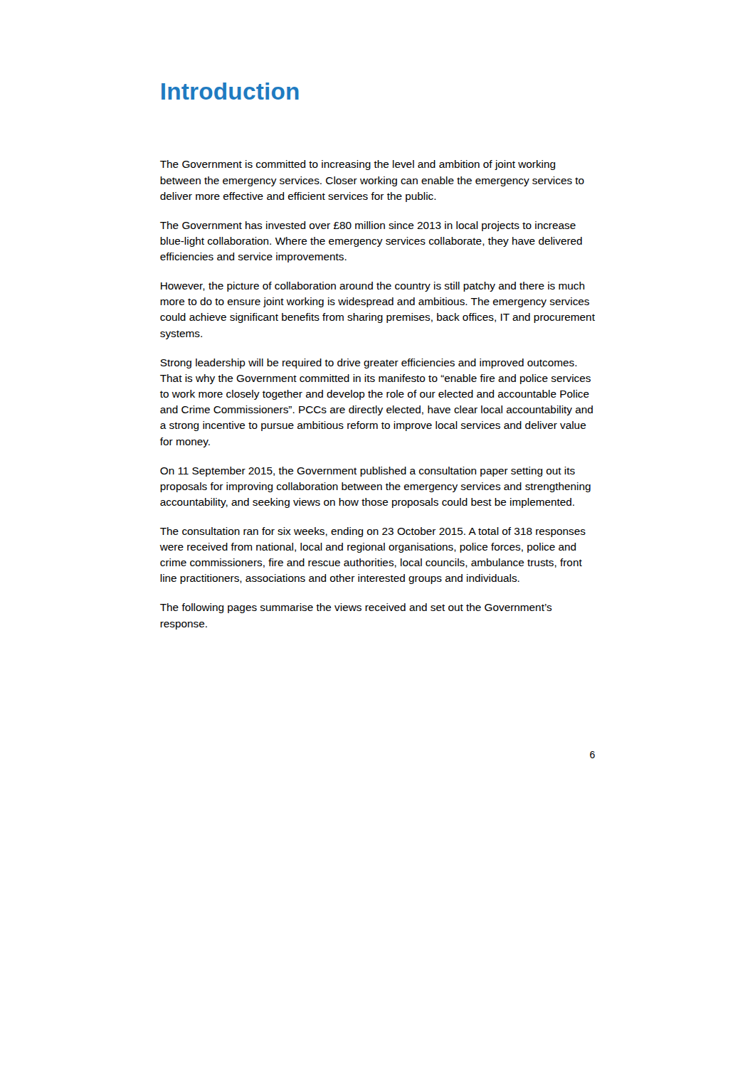Introduction
The Government is committed to increasing the level and ambition of joint working between the emergency services. Closer working can enable the emergency services to deliver more effective and efficient services for the public.
The Government has invested over £80 million since 2013 in local projects to increase blue-light collaboration. Where the emergency services collaborate, they have delivered efficiencies and service improvements.
However, the picture of collaboration around the country is still patchy and there is much more to do to ensure joint working is widespread and ambitious. The emergency services could achieve significant benefits from sharing premises, back offices, IT and procurement systems.
Strong leadership will be required to drive greater efficiencies and improved outcomes. That is why the Government committed in its manifesto to “enable fire and police services to work more closely together and develop the role of our elected and accountable Police and Crime Commissioners”. PCCs are directly elected, have clear local accountability and a strong incentive to pursue ambitious reform to improve local services and deliver value for money.
On 11 September 2015, the Government published a consultation paper setting out its proposals for improving collaboration between the emergency services and strengthening accountability, and seeking views on how those proposals could best be implemented.
The consultation ran for six weeks, ending on 23 October 2015. A total of 318 responses were received from national, local and regional organisations, police forces, police and crime commissioners, fire and rescue authorities, local councils, ambulance trusts, front line practitioners, associations and other interested groups and individuals.
The following pages summarise the views received and set out the Government’s response.
6